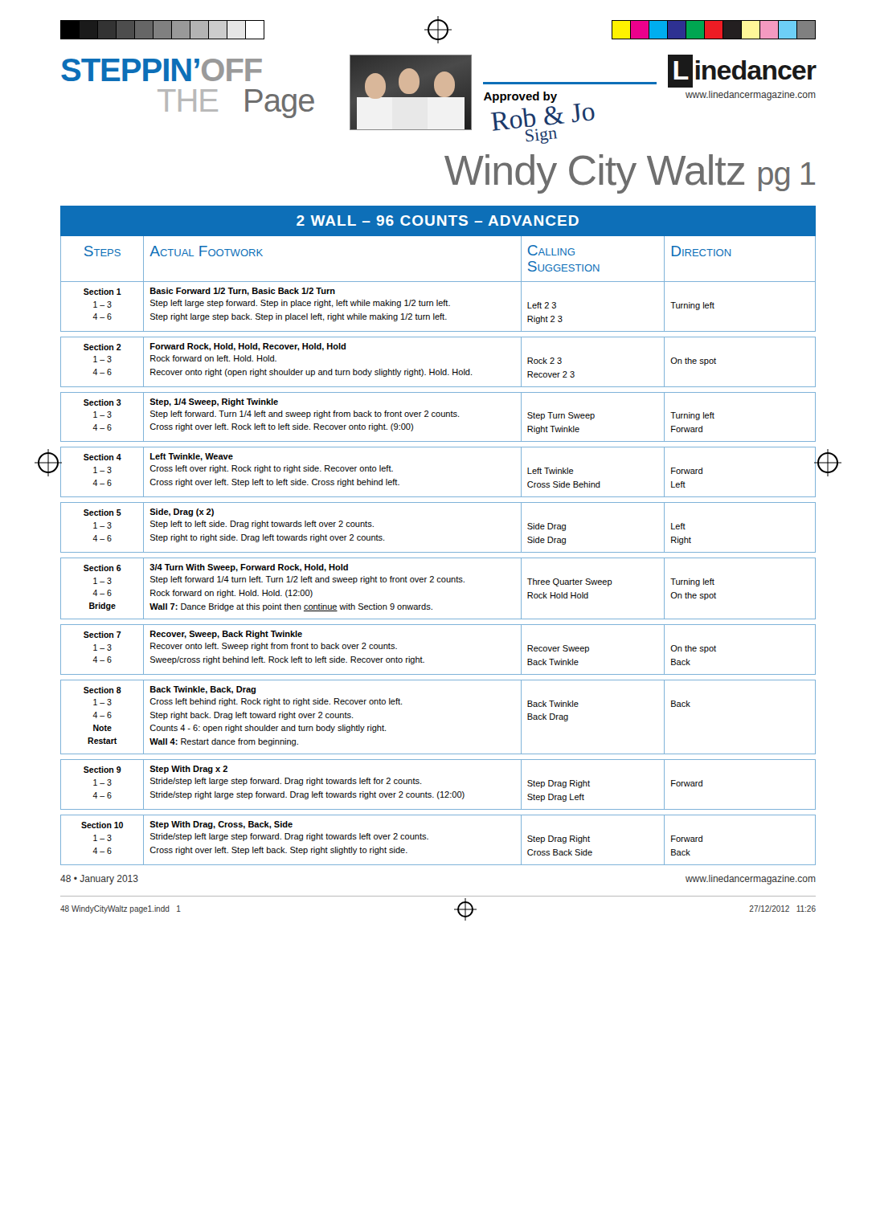STEPPIN’OFF
THE Page
Approved by
Rob & JoSign
Linedancer
www.linedancermagazine.com
Windy City Waltz pg 1
| 2 WALL – 96 COUNTS – ADVANCED |
| --- |
| Steps | Actual Footwork | Calling Suggestion | Direction |
| Section 1 1 – 3 4 – 6 | Basic Forward 1/2 Turn, Basic Back 1/2 Turn Step left large step forward. Step in place right, left while making 1/2 turn left. Step right large step back. Step in placel left, right while making 1/2 turn left. | Left 2 3 Right 2 3 | Turning left |
| Section 2 1 – 3 4 – 6 | Forward Rock, Hold, Hold, Recover, Hold, Hold Rock forward on left. Hold. Hold. Recover onto right (open right shoulder up and turn body slightly right). Hold. Hold. | Rock 2 3 Recover 2 3 | On the spot |
| Section 3 1 – 3 4 – 6 | Step, 1/4 Sweep, Right Twinkle Step left forward. Turn 1/4 left and sweep right from back to front over 2 counts. Cross right over left. Rock left to left side. Recover onto right. (9:00) | Step Turn Sweep Right Twinkle | Turning left Forward |
| Section 4 1 – 3 4 – 6 | Left Twinkle, Weave Cross left over right. Rock right to right side. Recover onto left. Cross right over left. Step left to left side. Cross right behind left. | Left Twinkle Cross Side Behind | Forward Left |
| Section 5 1 – 3 4 – 6 | Side, Drag (x 2) Step left to left side. Drag right towards left over 2 counts. Step right to right side. Drag left towards right over 2 counts. | Side Drag Side Drag | Left Right |
| Section 6 1 – 3 4 – 6 Bridge | 3/4 Turn With Sweep, Forward Rock, Hold, Hold Step left forward 1/4 turn left. Turn 1/2 left and sweep right to front over 2 counts. Rock forward on right. Hold. Hold. (12:00) Wall 7: Dance Bridge at this point then continue with Section 9 onwards. | Three Quarter Sweep Rock Hold Hold | Turning left On the spot |
| Section 7 1 – 3 4 – 6 | Recover, Sweep, Back Right Twinkle Recover onto left. Sweep right from front to back over 2 counts. Sweep/cross right behind left. Rock left to left side. Recover onto right. | Recover Sweep Back Twinkle | On the spot Back |
| Section 8 1 – 3 4 – 6 Note Restart | Back Twinkle, Back, Drag Cross left behind right. Rock right to right side. Recover onto left. Step right back. Drag left toward right over 2 counts. Counts 4 - 6: open right shoulder and turn body slightly right. Wall 4: Restart dance from beginning. | Back Twinkle Back Drag | Back |
| Section 9 1 – 3 4 – 6 | Step With Drag x 2 Stride/step left large step forward. Drag right towards left for 2 counts. Stride/step right large step forward. Drag left towards right over 2 counts. (12:00) | Step Drag Right Step Drag Left | Forward |
| Section 10 1 – 3 4 – 6 | Step With Drag, Cross, Back, Side Stride/step left large step forward. Drag right towards left over 2 counts. Cross right over left. Step left back. Step right slightly to right side. | Step Drag Right Cross Back Side | Forward Back |
48 • January 2013
www.linedancermagazine.com
48 WindyCityWaltz page1.indd 1
27/12/2012 11:26